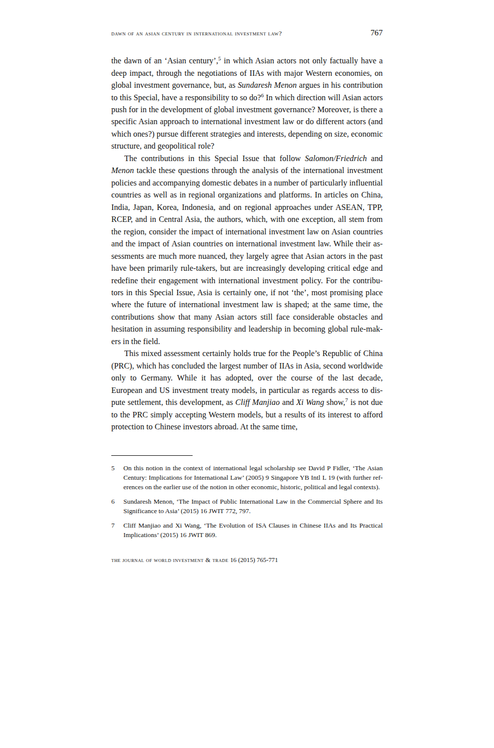dawn of an asian century in international investment law? 767
the dawn of an ‘Asian century’,5 in which Asian actors not only factually have a deep impact, through the negotiations of IIAs with major Western economies, on global investment governance, but, as Sundaresh Menon argues in his contribution to this Special, have a responsibility to so do?6 In which direction will Asian actors push for in the development of global investment governance? Moreover, is there a specific Asian approach to international investment law or do different actors (and which ones?) pursue different strategies and interests, depending on size, economic structure, and geopolitical role?
The contributions in this Special Issue that follow Salomon/Friedrich and Menon tackle these questions through the analysis of the international investment policies and accompanying domestic debates in a number of particularly influential countries as well as in regional organizations and platforms. In articles on China, India, Japan, Korea, Indonesia, and on regional approaches under ASEAN, TPP, RCEP, and in Central Asia, the authors, which, with one exception, all stem from the region, consider the impact of international investment law on Asian countries and the impact of Asian countries on international investment law. While their assessments are much more nuanced, they largely agree that Asian actors in the past have been primarily rule-takers, but are increasingly developing critical edge and redefine their engagement with international investment policy. For the contributors in this Special Issue, Asia is certainly one, if not ‘the’, most promising place where the future of international investment law is shaped; at the same time, the contributions show that many Asian actors still face considerable obstacles and hesitation in assuming responsibility and leadership in becoming global rule-makers in the field.
This mixed assessment certainly holds true for the People’s Republic of China (PRC), which has concluded the largest number of IIAs in Asia, second worldwide only to Germany. While it has adopted, over the course of the last decade, European and US investment treaty models, in particular as regards access to dispute settlement, this development, as Cliff Manjiao and Xi Wang show,7 is not due to the PRC simply accepting Western models, but a results of its interest to afford protection to Chinese investors abroad. At the same time,
5 On this notion in the context of international legal scholarship see David P Fidler, ‘The Asian Century: Implications for International Law’ (2005) 9 Singapore YB Intl L 19 (with further references on the earlier use of the notion in other economic, historic, political and legal contexts).
6 Sundaresh Menon, ‘The Impact of Public International Law in the Commercial Sphere and Its Significance to Asia’ (2015) 16 JWIT 772, 797.
7 Cliff Manjiao and Xi Wang, ‘The Evolution of ISA Clauses in Chinese IIAs and Its Practical Implications’ (2015) 16 JWIT 869.
the journal of world investment & trade 16 (2015) 765-771